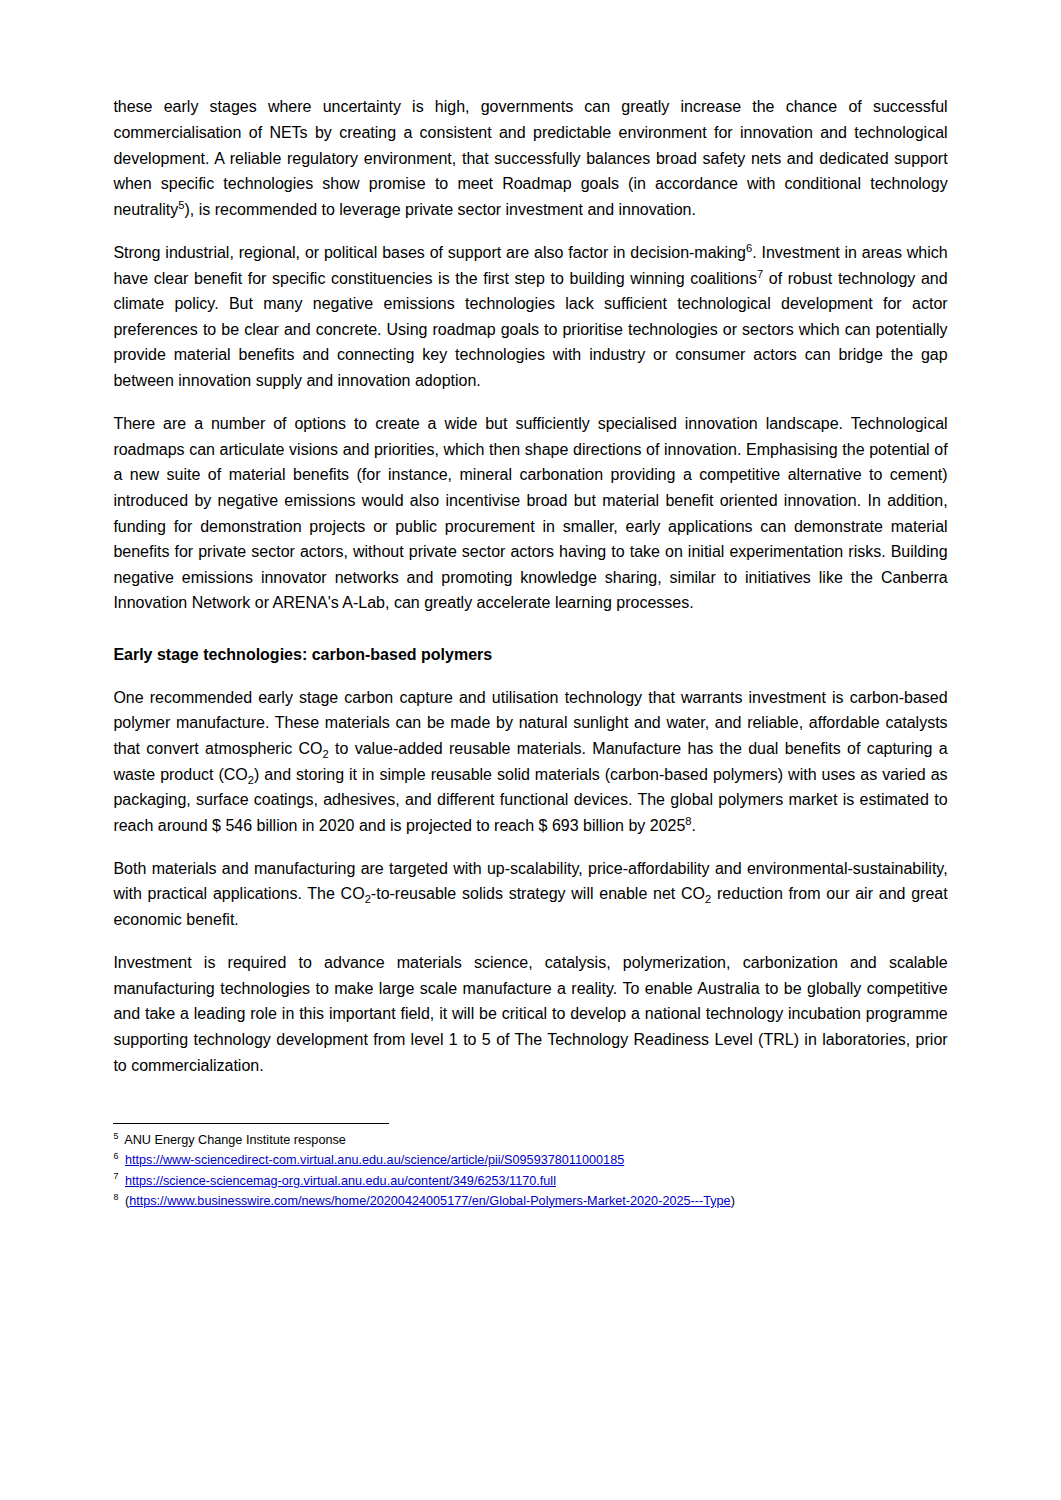these early stages where uncertainty is high, governments can greatly increase the chance of successful commercialisation of NETs by creating a consistent and predictable environment for innovation and technological development. A reliable regulatory environment, that successfully balances broad safety nets and dedicated support when specific technologies show promise to meet Roadmap goals (in accordance with conditional technology neutrality5), is recommended to leverage private sector investment and innovation.
Strong industrial, regional, or political bases of support are also factor in decision-making6. Investment in areas which have clear benefit for specific constituencies is the first step to building winning coalitions7 of robust technology and climate policy. But many negative emissions technologies lack sufficient technological development for actor preferences to be clear and concrete. Using roadmap goals to prioritise technologies or sectors which can potentially provide material benefits and connecting key technologies with industry or consumer actors can bridge the gap between innovation supply and innovation adoption.
There are a number of options to create a wide but sufficiently specialised innovation landscape. Technological roadmaps can articulate visions and priorities, which then shape directions of innovation. Emphasising the potential of a new suite of material benefits (for instance, mineral carbonation providing a competitive alternative to cement) introduced by negative emissions would also incentivise broad but material benefit oriented innovation. In addition, funding for demonstration projects or public procurement in smaller, early applications can demonstrate material benefits for private sector actors, without private sector actors having to take on initial experimentation risks. Building negative emissions innovator networks and promoting knowledge sharing, similar to initiatives like the Canberra Innovation Network or ARENA's A-Lab, can greatly accelerate learning processes.
Early stage technologies: carbon-based polymers
One recommended early stage carbon capture and utilisation technology that warrants investment is carbon-based polymer manufacture. These materials can be made by natural sunlight and water, and reliable, affordable catalysts that convert atmospheric CO2 to value-added reusable materials. Manufacture has the dual benefits of capturing a waste product (CO2) and storing it in simple reusable solid materials (carbon-based polymers) with uses as varied as packaging, surface coatings, adhesives, and different functional devices. The global polymers market is estimated to reach around $ 546 billion in 2020 and is projected to reach $ 693 billion by 20258.
Both materials and manufacturing are targeted with up-scalability, price-affordability and environmental-sustainability, with practical applications. The CO2-to-reusable solids strategy will enable net CO2 reduction from our air and great economic benefit.
Investment is required to advance materials science, catalysis, polymerization, carbonization and scalable manufacturing technologies to make large scale manufacture a reality. To enable Australia to be globally competitive and take a leading role in this important field, it will be critical to develop a national technology incubation programme supporting technology development from level 1 to 5 of The Technology Readiness Level (TRL) in laboratories, prior to commercialization.
5 ANU Energy Change Institute response
6 https://www-sciencedirect-com.virtual.anu.edu.au/science/article/pii/S0959378011000185
7 https://science-sciencemag-org.virtual.anu.edu.au/content/349/6253/1170.full
8 (https://www.businesswire.com/news/home/20200424005177/en/Global-Polymers-Market-2020-2025---Type)